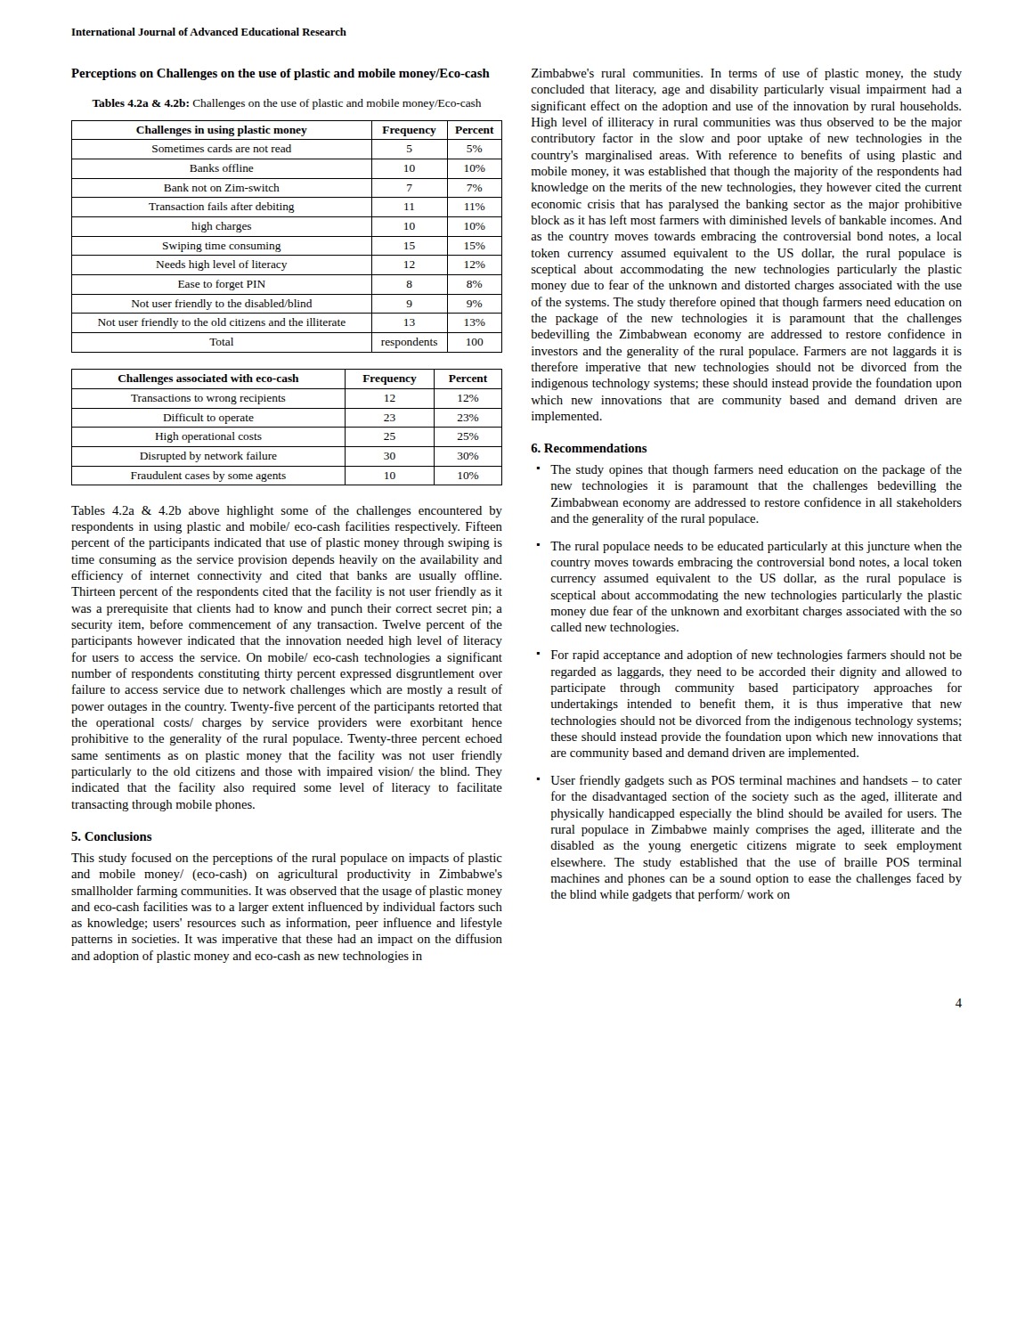International Journal of Advanced Educational Research
Perceptions on Challenges on the use of plastic and mobile money/Eco-cash
Tables 4.2a & 4.2b: Challenges on the use of plastic and mobile money/Eco-cash
| Challenges in using plastic money | Frequency | Percent |
| --- | --- | --- |
| Sometimes cards are not read | 5 | 5% |
| Banks offline | 10 | 10% |
| Bank not on Zim-switch | 7 | 7% |
| Transaction fails after debiting | 11 | 11% |
| high charges | 10 | 10% |
| Swiping time consuming | 15 | 15% |
| Needs high level of literacy | 12 | 12% |
| Ease to forget PIN | 8 | 8% |
| Not user friendly to the disabled/blind | 9 | 9% |
| Not user friendly to the old citizens and the illiterate | 13 | 13% |
| Total | respondents | 100 |
| Challenges associated with eco-cash | Frequency | Percent |
| --- | --- | --- |
| Transactions to wrong recipients | 12 | 12% |
| Difficult to operate | 23 | 23% |
| High operational costs | 25 | 25% |
| Disrupted by network failure | 30 | 30% |
| Fraudulent cases by some agents | 10 | 10% |
Tables 4.2a & 4.2b above highlight some of the challenges encountered by respondents in using plastic and mobile/ eco-cash facilities respectively. Fifteen percent of the participants indicated that use of plastic money through swiping is time consuming as the service provision depends heavily on the availability and efficiency of internet connectivity and cited that banks are usually offline. Thirteen percent of the respondents cited that the facility is not user friendly as it was a prerequisite that clients had to know and punch their correct secret pin; a security item, before commencement of any transaction. Twelve percent of the participants however indicated that the innovation needed high level of literacy for users to access the service. On mobile/ eco-cash technologies a significant number of respondents constituting thirty percent expressed disgruntlement over failure to access service due to network challenges which are mostly a result of power outages in the country. Twenty-five percent of the participants retorted that the operational costs/ charges by service providers were exorbitant hence prohibitive to the generality of the rural populace. Twenty-three percent echoed same sentiments as on plastic money that the facility was not user friendly particularly to the old citizens and those with impaired vision/ the blind. They indicated that the facility also required some level of literacy to facilitate transacting through mobile phones.
5. Conclusions
This study focused on the perceptions of the rural populace on impacts of plastic and mobile money/ (eco-cash) on agricultural productivity in Zimbabwe's smallholder farming communities. It was observed that the usage of plastic money and eco-cash facilities was to a larger extent influenced by individual factors such as knowledge; users' resources such as information, peer influence and lifestyle patterns in societies. It was imperative that these had an impact on the diffusion and adoption of plastic money and eco-cash as new technologies in
Zimbabwe's rural communities. In terms of use of plastic money, the study concluded that literacy, age and disability particularly visual impairment had a significant effect on the adoption and use of the innovation by rural households. High level of illiteracy in rural communities was thus observed to be the major contributory factor in the slow and poor uptake of new technologies in the country's marginalised areas. With reference to benefits of using plastic and mobile money, it was established that though the majority of the respondents had knowledge on the merits of the new technologies, they however cited the current economic crisis that has paralysed the banking sector as the major prohibitive block as it has left most farmers with diminished levels of bankable incomes. And as the country moves towards embracing the controversial bond notes, a local token currency assumed equivalent to the US dollar, the rural populace is sceptical about accommodating the new technologies particularly the plastic money due to fear of the unknown and distorted charges associated with the use of the systems. The study therefore opined that though farmers need education on the package of the new technologies it is paramount that the challenges bedevilling the Zimbabwean economy are addressed to restore confidence in investors and the generality of the rural populace. Farmers are not laggards it is therefore imperative that new technologies should not be divorced from the indigenous technology systems; these should instead provide the foundation upon which new innovations that are community based and demand driven are implemented.
6. Recommendations
The study opines that though farmers need education on the package of the new technologies it is paramount that the challenges bedevilling the Zimbabwean economy are addressed to restore confidence in all stakeholders and the generality of the rural populace.
The rural populace needs to be educated particularly at this juncture when the country moves towards embracing the controversial bond notes, a local token currency assumed equivalent to the US dollar, as the rural populace is sceptical about accommodating the new technologies particularly the plastic money due fear of the unknown and exorbitant charges associated with the so called new technologies.
For rapid acceptance and adoption of new technologies farmers should not be regarded as laggards, they need to be accorded their dignity and allowed to participate through community based participatory approaches for undertakings intended to benefit them, it is thus imperative that new technologies should not be divorced from the indigenous technology systems; these should instead provide the foundation upon which new innovations that are community based and demand driven are implemented.
User friendly gadgets such as POS terminal machines and handsets – to cater for the disadvantaged section of the society such as the aged, illiterate and physically handicapped especially the blind should be availed for users. The rural populace in Zimbabwe mainly comprises the aged, illiterate and the disabled as the young energetic citizens migrate to seek employment elsewhere. The study established that the use of braille POS terminal machines and phones can be a sound option to ease the challenges faced by the blind while gadgets that perform/ work on
4